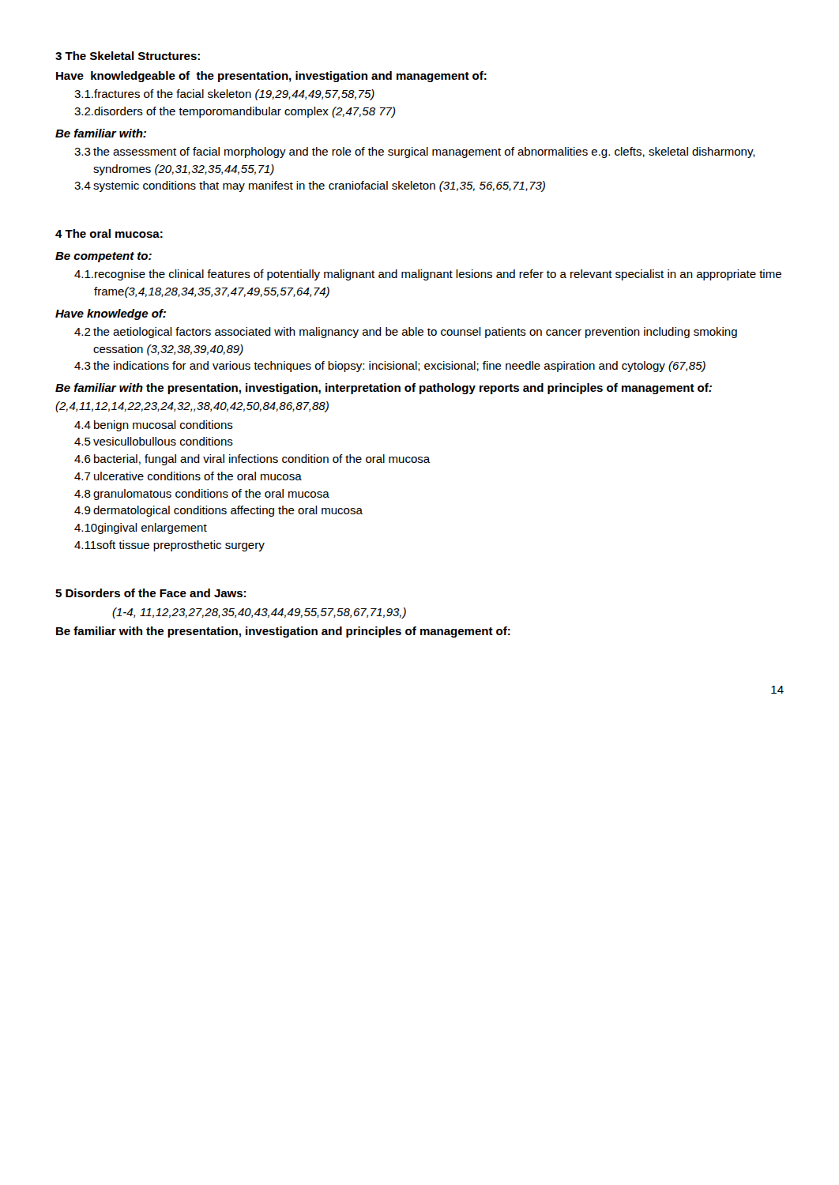3 The Skeletal Structures:
Have knowledgeable of the presentation, investigation and management of:
3.1.
fractures of the facial skeleton (19,29,44,49,57,58,75)
3.2.
disorders of the temporomandibular complex (2,47,58 77)
Be familiar with:
3.3
the assessment of facial morphology and the role of the surgical management of abnormalities e.g. clefts, skeletal disharmony, syndromes (20,31,32,35,44,55,71)
3.4
systemic conditions that may manifest in the craniofacial skeleton (31,35, 56,65,71,73)
4 The oral mucosa:
Be competent to:
4.1.
recognise the clinical features of potentially malignant and malignant lesions and refer to a relevant specialist in an appropriate time frame(3,4,18,28,34,35,37,47,49,55,57,64,74)
Have knowledge of:
4.2
the aetiological factors associated with malignancy and be able to counsel patients on cancer prevention including smoking cessation (3,32,38,39,40,89)
4.3
the indications for and various techniques of biopsy: incisional; excisional; fine needle aspiration and cytology (67,85)
Be familiar with the presentation, investigation, interpretation of pathology reports and principles of management of:
(2,4,11,12,14,22,23,24,32,,38,40,42,50,84,86,87,88)
4.4
benign mucosal conditions
4.5
vesicullobullous conditions
4.6
bacterial, fungal and viral infections condition of the oral mucosa
4.7
ulcerative conditions of the oral mucosa
4.8
granulomatous conditions of the oral mucosa
4.9
dermatological conditions affecting the oral mucosa
4.10
gingival enlargement
4.11
soft tissue preprosthetic surgery
5 Disorders of the Face and Jaws:
(1-4, 11,12,23,27,28,35,40,43,44,49,55,57,58,67,71,93,)
Be familiar with the presentation, investigation and principles of management of:
14